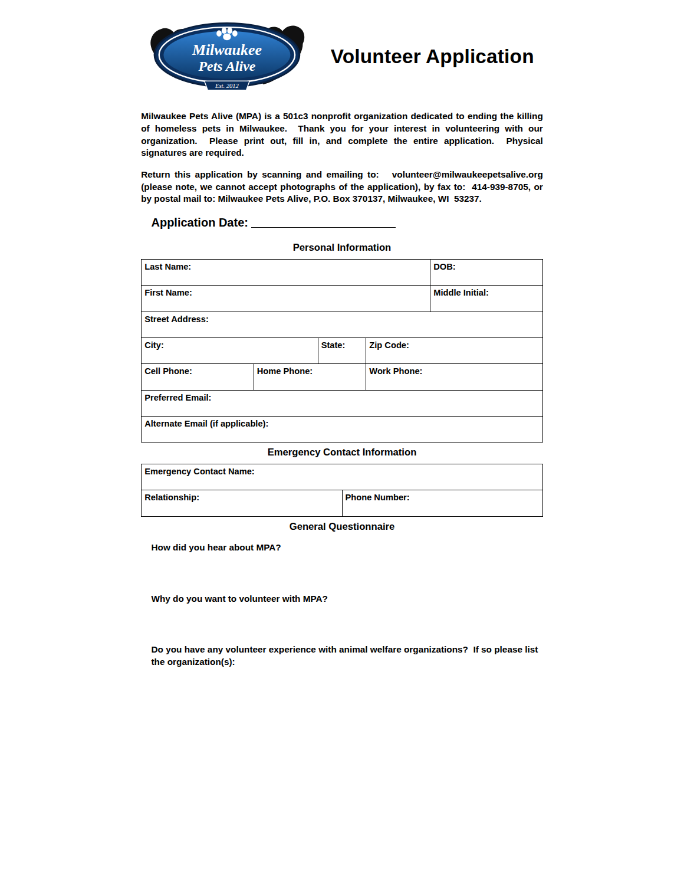Milwaukee Pets Alive Est. 2012
Volunteer Application
Milwaukee Pets Alive (MPA) is a 501c3 nonprofit organization dedicated to ending the killing of homeless pets in Milwaukee. Thank you for your interest in volunteering with our organization. Please print out, fill in, and complete the entire application. Physical signatures are required.
Return this application by scanning and emailing to: volunteer@milwaukeepetsalive.org (please note, we cannot accept photographs of the application), by fax to: 414-939-8705, or by postal mail to: Milwaukee Pets Alive, P.O. Box 370137, Milwaukee, WI 53237.
Application Date:
Personal Information
| Last Name: | DOB: |
| First Name: | Middle Initial: |
| Street Address: |
| City: | State: | Zip Code: |
| Cell Phone: | Home Phone: | Work Phone: |
| Preferred Email: |
| Alternate Email (if applicable): |
Emergency Contact Information
| Emergency Contact Name: |
| Relationship: | Phone Number: |
General Questionnaire
How did you hear about MPA?
Why do you want to volunteer with MPA?
Do you have any volunteer experience with animal welfare organizations? If so please list the organization(s):